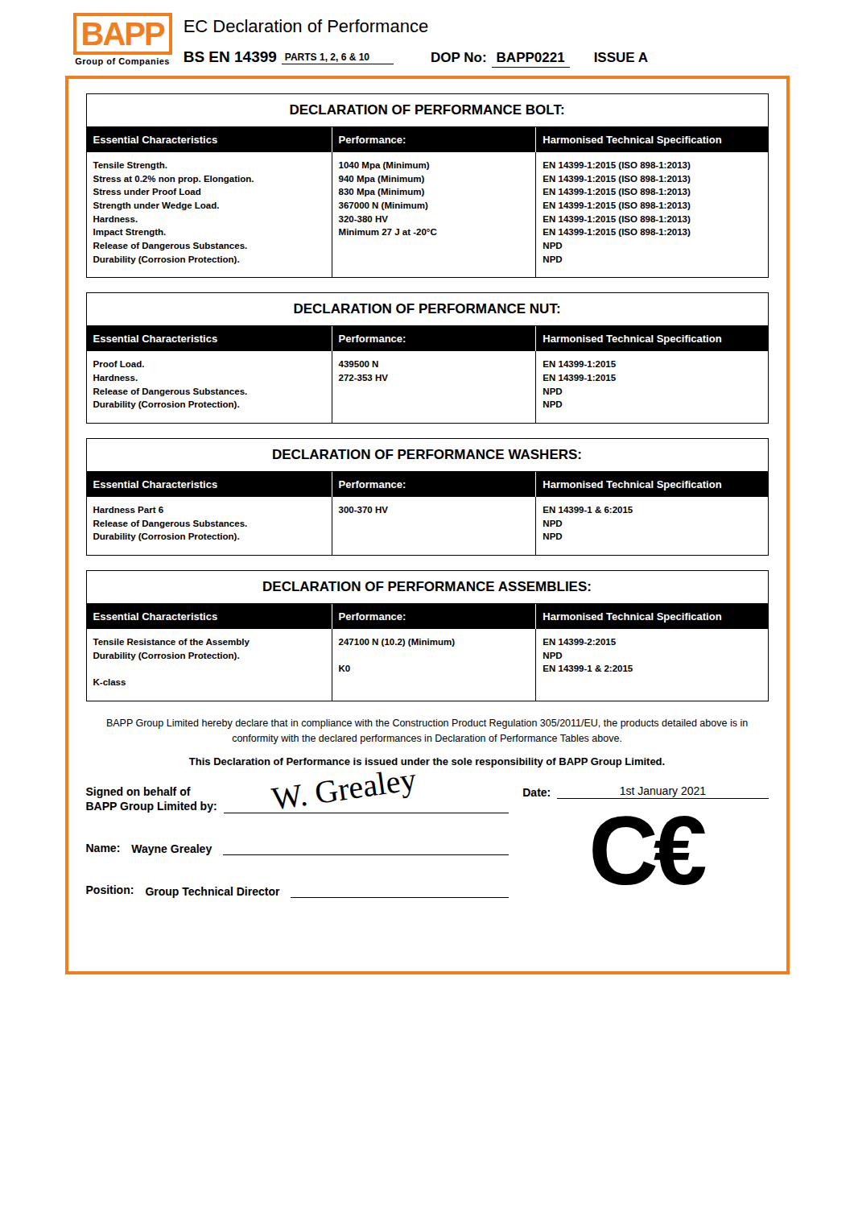BAPP
Group of Companies
EC Declaration of Performance
BS EN 14399 PARTS 1, 2, 6 & 10 DOP No: BAPP0221 ISSUE A
DECLARATION OF PERFORMANCE BOLT:
| Essential Characteristics | Performance: | Harmonised Technical Specification |
| --- | --- | --- |
| Tensile Strength. Stress at 0.2% non prop. Elongation. Stress under Proof Load Strength under Wedge Load. Hardness. Impact Strength. Release of Dangerous Substances. Durability (Corrosion Protection). | 1040 Mpa (Minimum) 940 Mpa (Minimum) 830 Mpa (Minimum) 367000 N (Minimum) 320-380 HV Minimum 27 J at -20°C | EN 14399-1:2015 (ISO 898-1:2013) EN 14399-1:2015 (ISO 898-1:2013) EN 14399-1:2015 (ISO 898-1:2013) EN 14399-1:2015 (ISO 898-1:2013) EN 14399-1:2015 (ISO 898-1:2013) EN 14399-1:2015 (ISO 898-1:2013) NPD NPD |
DECLARATION OF PERFORMANCE NUT:
| Essential Characteristics | Performance: | Harmonised Technical Specification |
| --- | --- | --- |
| Proof Load. Hardness. Release of Dangerous Substances. Durability (Corrosion Protection). | 439500 N 272-353 HV | EN 14399-1:2015 EN 14399-1:2015 NPD NPD |
DECLARATION OF PERFORMANCE WASHERS:
| Essential Characteristics | Performance: | Harmonised Technical Specification |
| --- | --- | --- |
| Hardness Part 6 Release of Dangerous Substances. Durability (Corrosion Protection). | 300-370 HV | EN 14399-1 & 6:2015 NPD NPD |
DECLARATION OF PERFORMANCE ASSEMBLIES:
| Essential Characteristics | Performance: | Harmonised Technical Specification |
| --- | --- | --- |
| Tensile Resistance of the Assembly Durability (Corrosion Protection). K-class | 247100 N (10.2) (Minimum) K0 | EN 14399-2:2015 NPD EN 14399-1 & 2:2015 |
BAPP Group Limited hereby declare that in compliance with the Construction Product Regulation 305/2011/EU, the products detailed above is in conformity with the declared performances in Declaration of Performance Tables above. This Declaration of Performance is issued under the sole responsibility of BAPP Group Limited.
Signed on behalf of
BAPP Group Limited by:
W. Grealey
Name:
Wayne Grealey
Position:
Group Technical Director
Date:
1st January 2021
C€